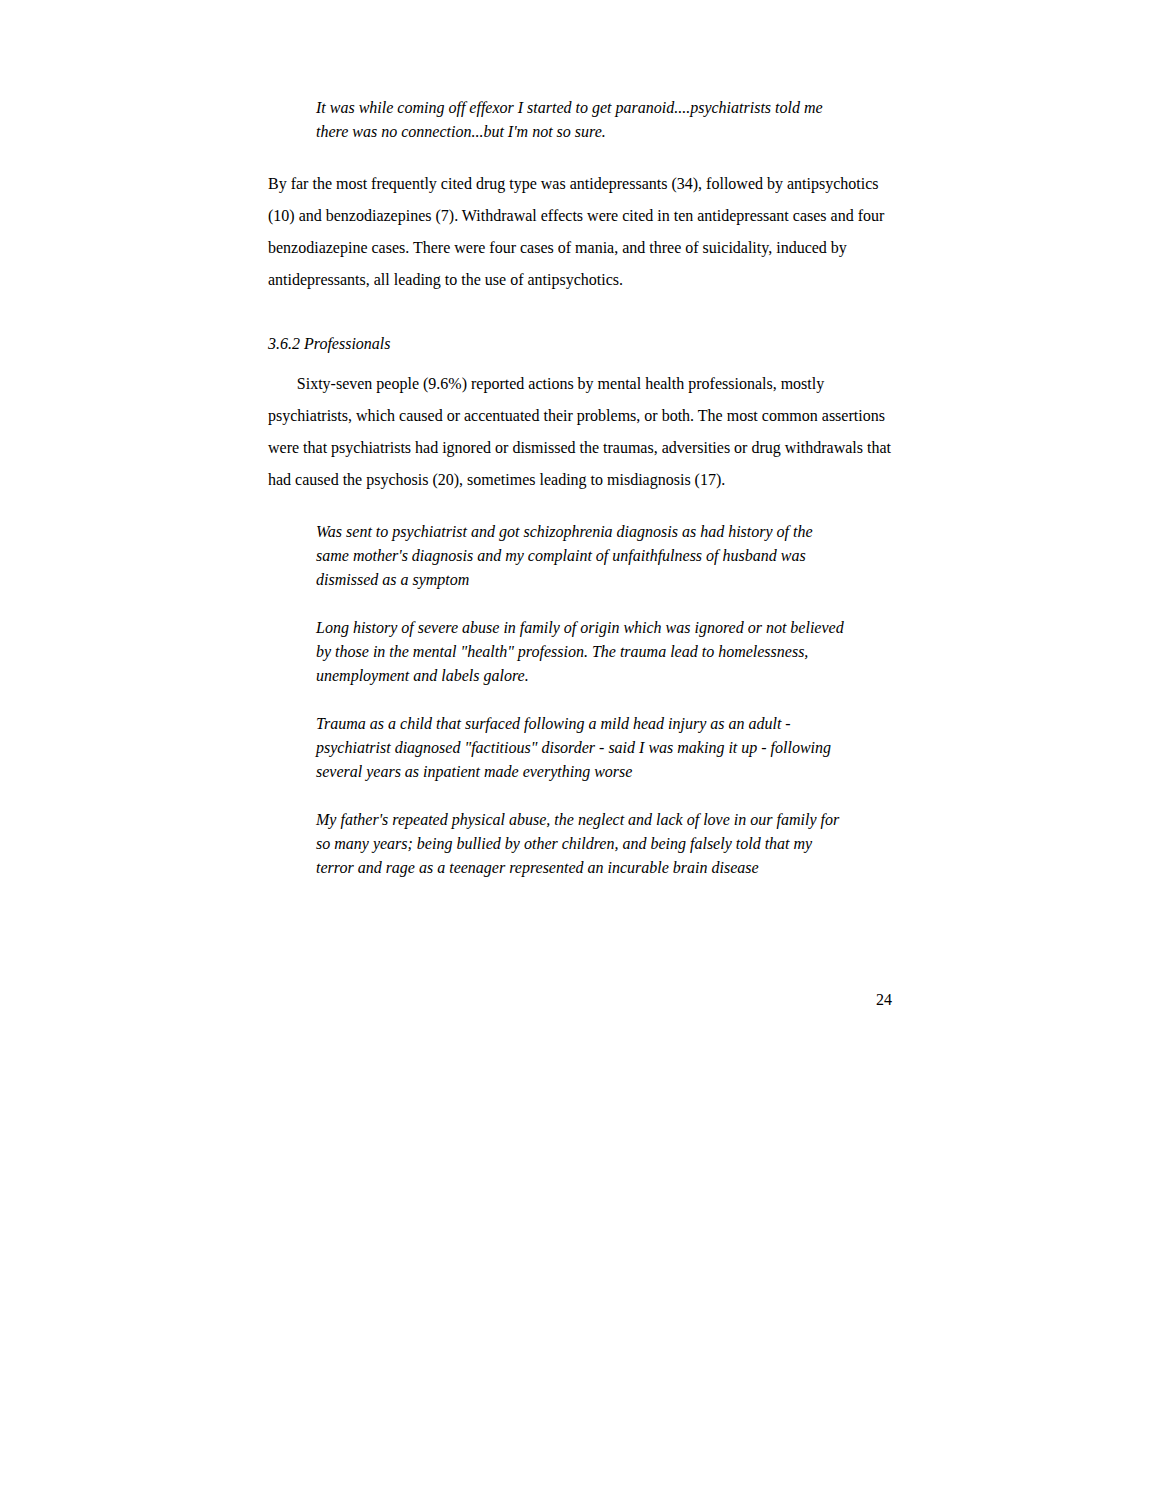It was while coming off effexor I started to get paranoid....psychiatrists told me there was no connection...but I'm not so sure.
By far the most frequently cited drug type was antidepressants (34), followed by antipsychotics (10) and benzodiazepines (7). Withdrawal effects were cited in ten antidepressant cases and four benzodiazepine cases. There were four cases of mania, and three of suicidality, induced by antidepressants, all leading to the use of antipsychotics.
3.6.2 Professionals
Sixty-seven people (9.6%) reported actions by mental health professionals, mostly psychiatrists, which caused or accentuated their problems, or both. The most common assertions were that psychiatrists had ignored or dismissed the traumas, adversities or drug withdrawals that had caused the psychosis (20), sometimes leading to misdiagnosis (17).
Was sent to psychiatrist and got schizophrenia diagnosis as had history of the same mother's diagnosis and my complaint of unfaithfulness of husband was dismissed as a symptom
Long history of severe abuse in family of origin which was ignored or not believed by those in the mental "health" profession. The trauma lead to homelessness, unemployment and labels galore.
Trauma as a child that surfaced following a mild head injury as an adult - psychiatrist diagnosed "factitious" disorder - said I was making it up - following several years as inpatient made everything worse
My father's repeated physical abuse, the neglect and lack of love in our family for so many years; being bullied by other children, and being falsely told that my terror and rage as a teenager represented an incurable brain disease
24